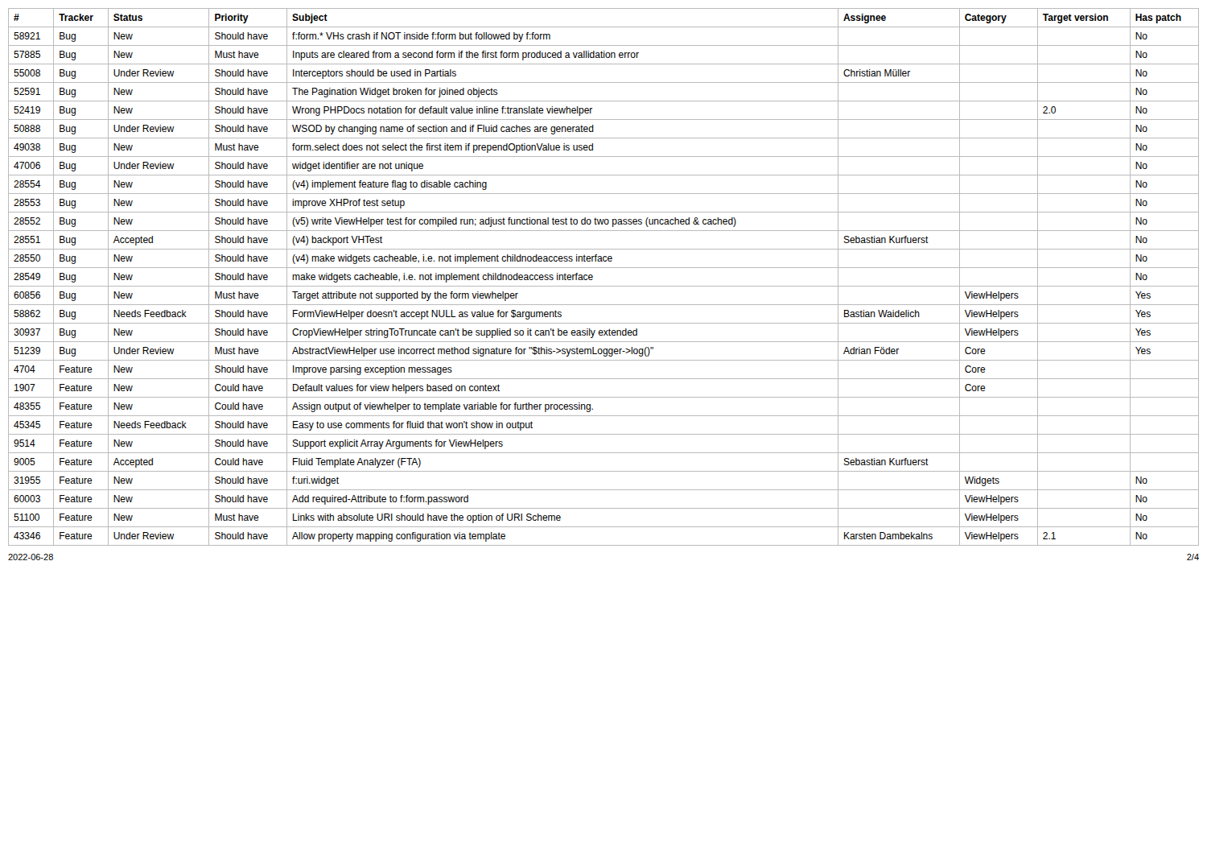| # | Tracker | Status | Priority | Subject | Assignee | Category | Target version | Has patch |
| --- | --- | --- | --- | --- | --- | --- | --- | --- |
| 58921 | Bug | New | Should have | f:form.* VHs crash if NOT inside f:form but followed by f:form | | | | No |
| 57885 | Bug | New | Must have | Inputs are cleared from a second form if the first form produced a vallidation error | | | | No |
| 55008 | Bug | Under Review | Should have | Interceptors should be used in Partials | Christian Müller | | | No |
| 52591 | Bug | New | Should have | The Pagination Widget broken for joined objects | | | | No |
| 52419 | Bug | New | Should have | Wrong PHPDocs notation for default value inline f:translate viewhelper | | | 2.0 | No |
| 50888 | Bug | Under Review | Should have | WSOD by changing name of section and if Fluid caches are generated | | | | No |
| 49038 | Bug | New | Must have | form.select does not select the first item if prependOptionValue is used | | | | No |
| 47006 | Bug | Under Review | Should have | widget identifier are not unique | | | | No |
| 28554 | Bug | New | Should have | (v4) implement feature flag to disable caching | | | | No |
| 28553 | Bug | New | Should have | improve XHProf test setup | | | | No |
| 28552 | Bug | New | Should have | (v5) write ViewHelper test for compiled run; adjust functional test to do two passes (uncached & cached) | | | | No |
| 28551 | Bug | Accepted | Should have | (v4) backport VHTest | Sebastian Kurfuerst | | | No |
| 28550 | Bug | New | Should have | (v4) make widgets cacheable, i.e. not implement childnodeaccess interface | | | | No |
| 28549 | Bug | New | Should have | make widgets cacheable, i.e. not implement childnodeaccess interface | | | | No |
| 60856 | Bug | New | Must have | Target attribute not supported by the form viewhelper | | ViewHelpers | | Yes |
| 58862 | Bug | Needs Feedback | Should have | FormViewHelper doesn't accept NULL as value for $arguments | Bastian Waidelich | ViewHelpers | | Yes |
| 30937 | Bug | New | Should have | CropViewHelper stringToTruncate can't be supplied so it can't be easily extended | | ViewHelpers | | Yes |
| 51239 | Bug | Under Review | Must have | AbstractViewHelper use incorrect method signature for "$this->systemLogger->log()" | Adrian Föder | Core | | Yes |
| 4704 | Feature | New | Should have | Improve parsing exception messages | | Core | | |
| 1907 | Feature | New | Could have | Default values for view helpers based on context | | Core | | |
| 48355 | Feature | New | Could have | Assign output of viewhelper to template variable for further processing. | | | | |
| 45345 | Feature | Needs Feedback | Should have | Easy to use comments for fluid that won't show in output | | | | |
| 9514 | Feature | New | Should have | Support explicit Array Arguments for ViewHelpers | | | | |
| 9005 | Feature | Accepted | Could have | Fluid Template Analyzer (FTA) | Sebastian Kurfuerst | | | |
| 31955 | Feature | New | Should have | f:uri.widget | | Widgets | | No |
| 60003 | Feature | New | Should have | Add required-Attribute to f:form.password | | ViewHelpers | | No |
| 51100 | Feature | New | Must have | Links with absolute URI should have the option of URI Scheme | | ViewHelpers | | No |
| 43346 | Feature | Under Review | Should have | Allow property mapping configuration via template | Karsten Dambekalns | ViewHelpers | 2.1 | No |
2022-06-28
2/4